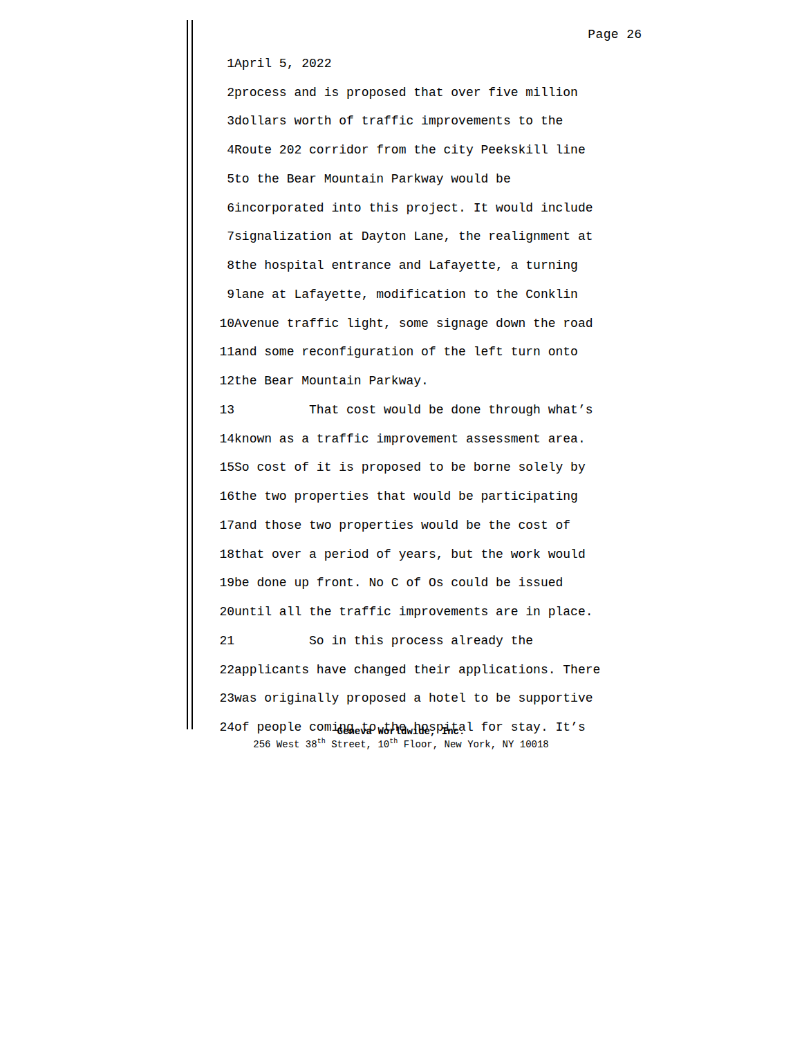Page 26
| 1 | April 5, 2022 |
| 2 | process and is proposed that over five million |
| 3 | dollars worth of traffic improvements to the |
| 4 | Route 202 corridor from the city Peekskill line |
| 5 | to the Bear Mountain Parkway would be |
| 6 | incorporated into this project. It would include |
| 7 | signalization at Dayton Lane, the realignment at |
| 8 | the hospital entrance and Lafayette, a turning |
| 9 | lane at Lafayette, modification to the Conklin |
| 10 | Avenue traffic light, some signage down the road |
| 11 | and some reconfiguration of the left turn onto |
| 12 | the Bear Mountain Parkway. |
| 13 | That cost would be done through what’s |
| 14 | known as a traffic improvement assessment area. |
| 15 | So cost of it is proposed to be borne solely by |
| 16 | the two properties that would be participating |
| 17 | and those two properties would be the cost of |
| 18 | that over a period of years, but the work would |
| 19 | be done up front. No C of Os could be issued |
| 20 | until all the traffic improvements are in place. |
| 21 | So in this process already the |
| 22 | applicants have changed their applications. There |
| 23 | was originally proposed a hotel to be supportive |
| 24 | of people coming to the hospital for stay. It’s |
Geneva Worldwide, Inc.
256 West 38th Street, 10th Floor, New York, NY 10018